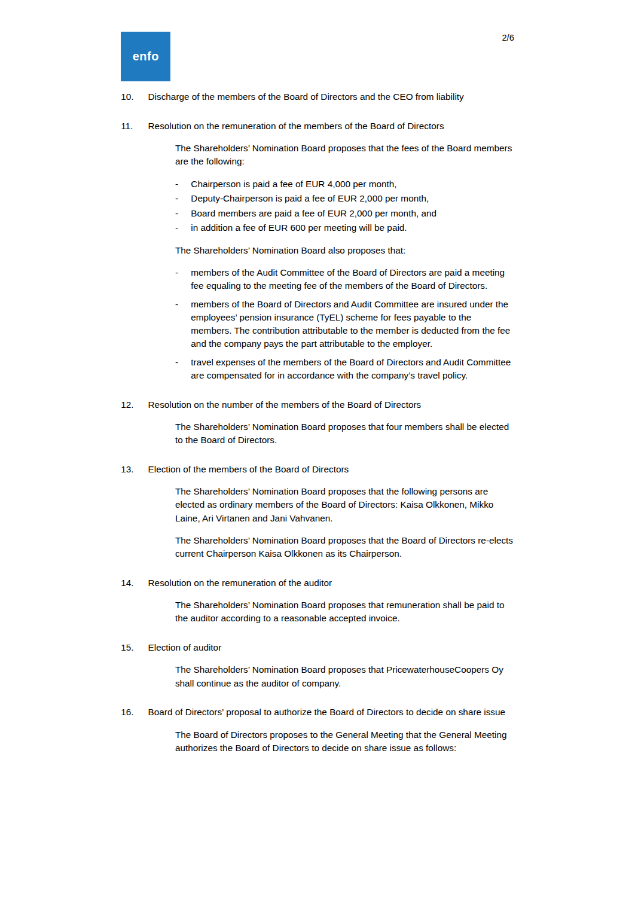enfo
2/6
10.
Discharge of the members of the Board of Directors and the CEO from liability
11.
Resolution on the remuneration of the members of the Board of Directors
The Shareholders’ Nomination Board proposes that the fees of the Board members are the following:
Chairperson is paid a fee of EUR 4,000 per month,
Deputy-Chairperson is paid a fee of EUR 2,000 per month,
Board members are paid a fee of EUR 2,000 per month, and
in addition a fee of EUR 600 per meeting will be paid.
The Shareholders’ Nomination Board also proposes that:
members of the Audit Committee of the Board of Directors are paid a meeting fee equaling to the meeting fee of the members of the Board of Directors.
members of the Board of Directors and Audit Committee are insured under the employees’ pension insurance (TyEL) scheme for fees payable to the members. The contribution attributable to the member is deducted from the fee and the company pays the part attributable to the employer.
travel expenses of the members of the Board of Directors and Audit Committee are compensated for in accordance with the company’s travel policy.
12.
Resolution on the number of the members of the Board of Directors
The Shareholders’ Nomination Board proposes that four members shall be elected to the Board of Directors.
13.
Election of the members of the Board of Directors
The Shareholders’ Nomination Board proposes that the following persons are elected as ordinary members of the Board of Directors: Kaisa Olkkonen, Mikko Laine, Ari Virtanen and Jani Vahvanen.
The Shareholders’ Nomination Board proposes that the Board of Directors re-elects current Chairperson Kaisa Olkkonen as its Chairperson.
14.
Resolution on the remuneration of the auditor
The Shareholders’ Nomination Board proposes that remuneration shall be paid to the auditor according to a reasonable accepted invoice.
15.
Election of auditor
The Shareholders’ Nomination Board proposes that PricewaterhouseCoopers Oy shall continue as the auditor of company.
16.
Board of Directors’ proposal to authorize the Board of Directors to decide on share issue
The Board of Directors proposes to the General Meeting that the General Meeting authorizes the Board of Directors to decide on share issue as follows: